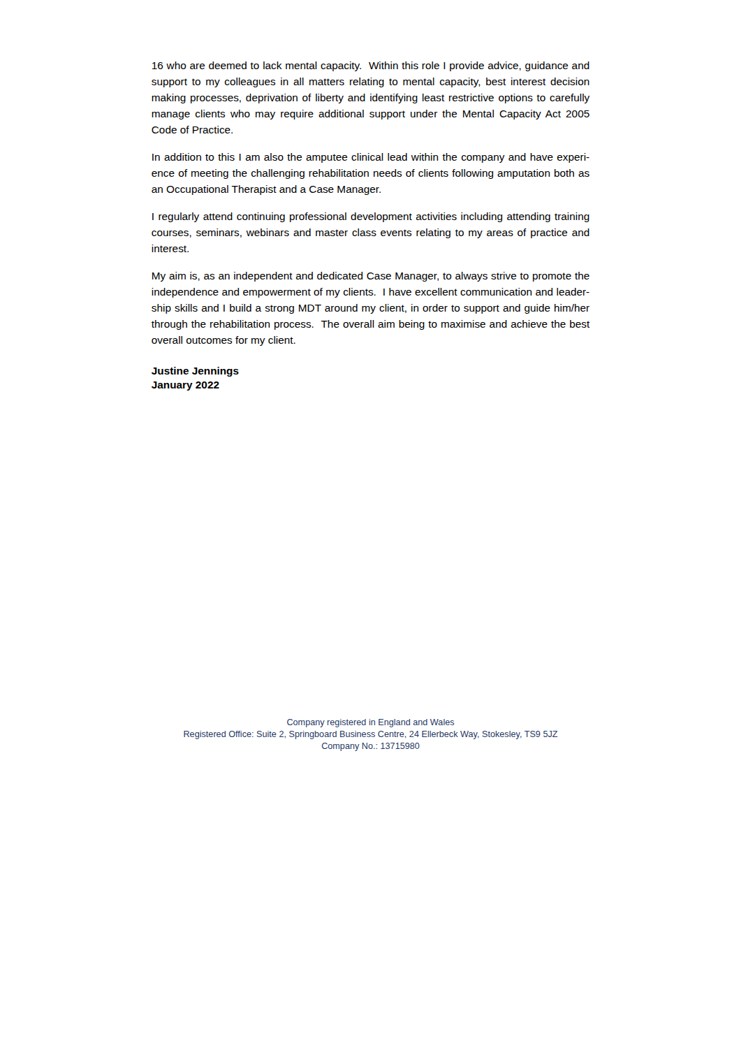16 who are deemed to lack mental capacity. Within this role I provide advice, guidance and support to my colleagues in all matters relating to mental capacity, best interest decision making processes, deprivation of liberty and identifying least restrictive options to carefully manage clients who may require additional support under the Mental Capacity Act 2005 Code of Practice.
In addition to this I am also the amputee clinical lead within the company and have experience of meeting the challenging rehabilitation needs of clients following amputation both as an Occupational Therapist and a Case Manager.
I regularly attend continuing professional development activities including attending training courses, seminars, webinars and master class events relating to my areas of practice and interest.
My aim is, as an independent and dedicated Case Manager, to always strive to promote the independence and empowerment of my clients. I have excellent communication and leadership skills and I build a strong MDT around my client, in order to support and guide him/her through the rehabilitation process. The overall aim being to maximise and achieve the best overall outcomes for my client.
Justine Jennings
January 2022
Company registered in England and Wales
Registered Office: Suite 2, Springboard Business Centre, 24 Ellerbeck Way, Stokesley, TS9 5JZ
Company No.: 13715980